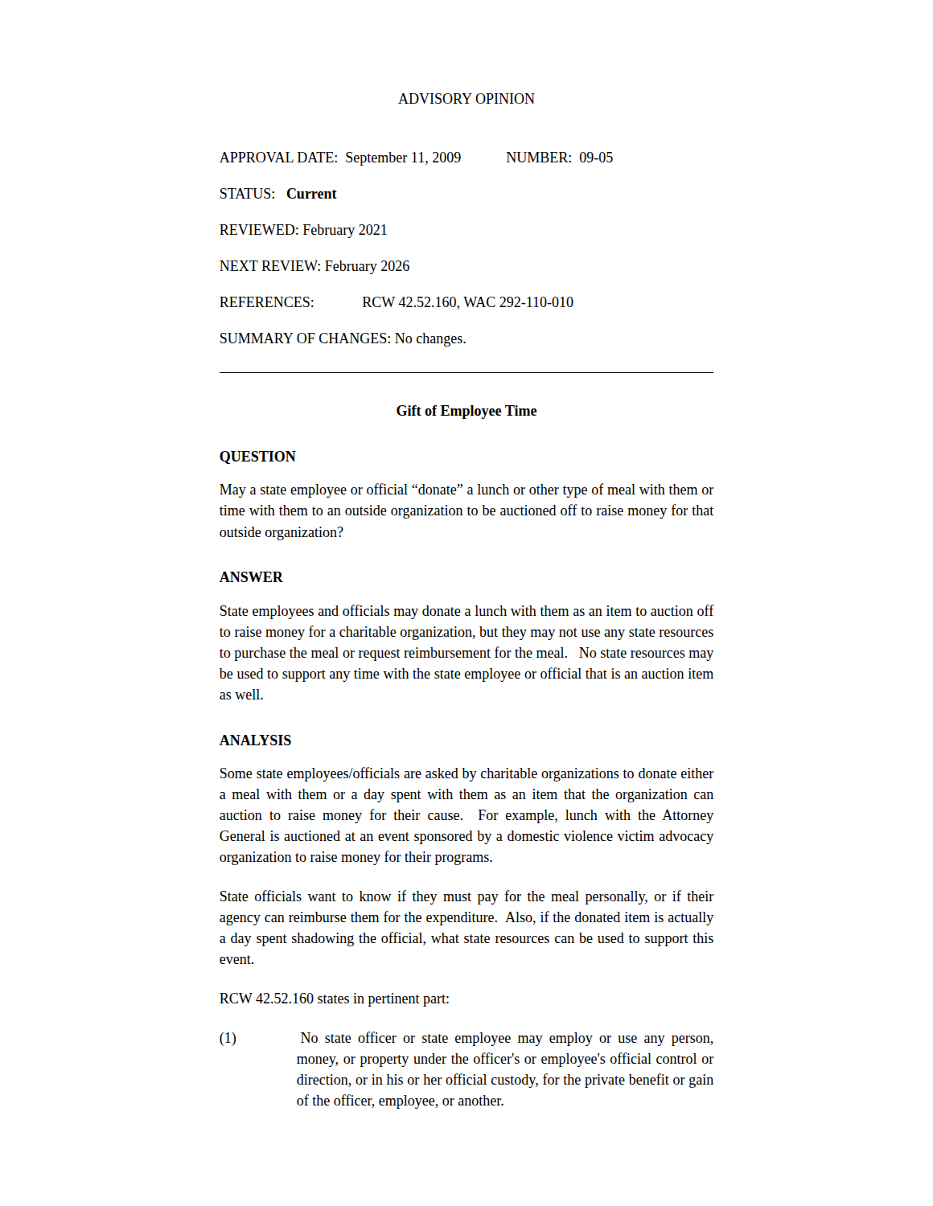ADVISORY OPINION
| APPROVAL DATE: September 11, 2009 | NUMBER: 09-05 |
| STATUS: Current |
| REVIEWED: February 2021 |
| NEXT REVIEW: February 2026 |
| REFERENCES: RCW 42.52.160, WAC 292-110-010 |
| SUMMARY OF CHANGES: No changes. |
Gift of Employee Time
QUESTION
May a state employee or official “donate” a lunch or other type of meal with them or time with them to an outside organization to be auctioned off to raise money for that outside organization?
ANSWER
State employees and officials may donate a lunch with them as an item to auction off to raise money for a charitable organization, but they may not use any state resources to purchase the meal or request reimbursement for the meal. No state resources may be used to support any time with the state employee or official that is an auction item as well.
ANALYSIS
Some state employees/officials are asked by charitable organizations to donate either a meal with them or a day spent with them as an item that the organization can auction to raise money for their cause. For example, lunch with the Attorney General is auctioned at an event sponsored by a domestic violence victim advocacy organization to raise money for their programs.
State officials want to know if they must pay for the meal personally, or if their agency can reimburse them for the expenditure. Also, if the donated item is actually a day spent shadowing the official, what state resources can be used to support this event.
RCW 42.52.160 states in pertinent part:
(1) No state officer or state employee may employ or use any person, money, or property under the officer's or employee's official control or direction, or in his or her official custody, for the private benefit or gain of the officer, employee, or another.